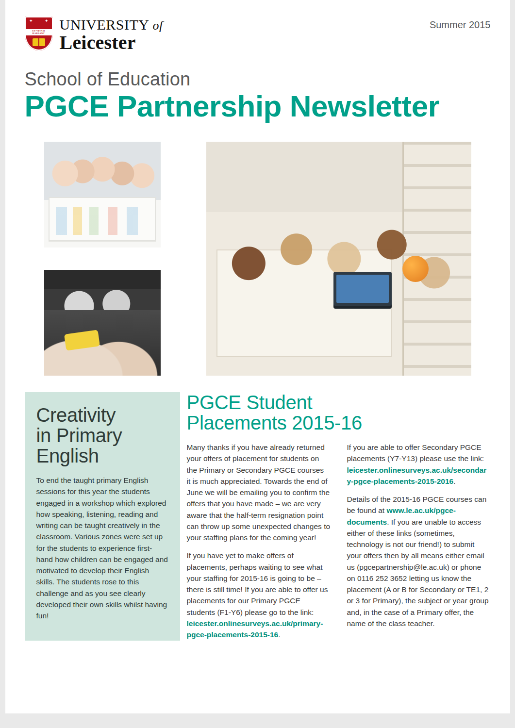✦ ✦
UT VITAM
HABEANT
UNIVERSITY of
Leicester
Summer 2015
School of Education
PGCE Partnership Newsletter
Creativity
in Primary
English
To end the taught primary English sessions for this year the students engaged in a workshop which explored how speaking, listening, reading and writing can be taught creatively in the classroom. Various zones were set up for the students to experience first-hand how children can be engaged and motivated to develop their English skills. The students rose to this challenge and as you see clearly developed their own skills whilst having fun!
PGCE Student
Placements 2015-16
Many thanks if you have already returned your offers of placement for students on the Primary or Secondary PGCE courses – it is much appreciated. Towards the end of June we will be emailing you to confirm the offers that you have made – we are very aware that the half-term resignation point can throw up some unexpected changes to your staffing plans for the coming year!
If you have yet to make offers of placements, perhaps waiting to see what your staffing for 2015-16 is going to be – there is still time! If you are able to offer us placements for our Primary PGCE students (F1-Y6) please go to the link: leicester.onlinesurveys.ac.uk/primary-pgce-placements-2015-16.
If you are able to offer Secondary PGCE placements (Y7-Y13) please use the link: leicester.onlinesurveys.ac.uk/secondary-pgce-placements-2015-2016.
Details of the 2015-16 PGCE courses can be found at www.le.ac.uk/pgce-documents. If you are unable to access either of these links (sometimes, technology is not our friend!) to submit your offers then by all means either email us (pgcepartnership@le.ac.uk) or phone on 0116 252 3652 letting us know the placement (A or B for Secondary or TE1, 2 or 3 for Primary), the subject or year group and, in the case of a Primary offer, the name of the class teacher.